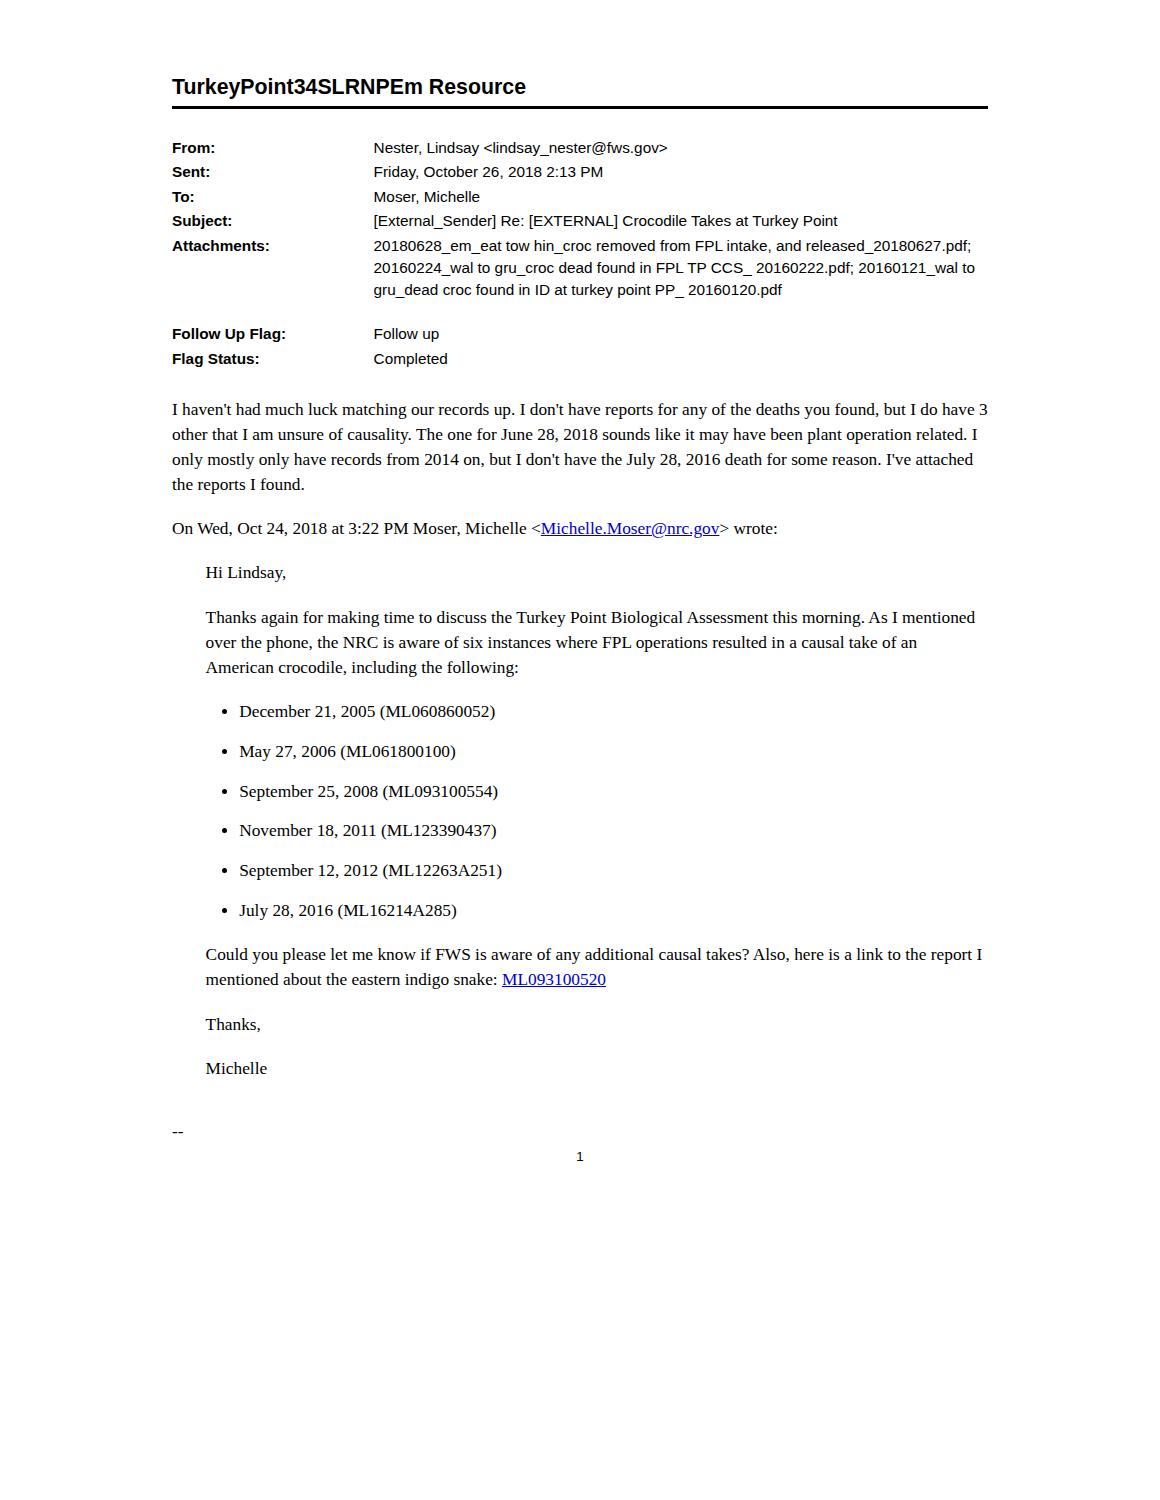TurkeyPoint34SLRNPEm Resource
| From: | Nester, Lindsay <lindsay_nester@fws.gov> |
| Sent: | Friday, October 26, 2018 2:13 PM |
| To: | Moser, Michelle |
| Subject: | [External_Sender] Re: [EXTERNAL] Crocodile Takes at Turkey Point |
| Attachments: | 20180628_em_eat tow hin_croc removed from FPL intake, and released_20180627.pdf; 20160224_wal to gru_croc dead found in FPL TP CCS_ 20160222.pdf; 20160121_wal to gru_dead croc found in ID at turkey point PP_ 20160120.pdf |
| Follow Up Flag: | Follow up |
| Flag Status: | Completed |
I haven't had much luck matching our records up. I don't have reports for any of the deaths you found, but I do have 3 other that I am unsure of causality. The one for June 28, 2018 sounds like it may have been plant operation related. I only mostly only have records from 2014 on, but I don't have the July 28, 2016 death for some reason. I've attached the reports I found.
On Wed, Oct 24, 2018 at 3:22 PM Moser, Michelle <Michelle.Moser@nrc.gov> wrote:
Hi Lindsay,
Thanks again for making time to discuss the Turkey Point Biological Assessment this morning. As I mentioned over the phone, the NRC is aware of six instances where FPL operations resulted in a causal take of an American crocodile, including the following:
December 21, 2005 (ML060860052)
May 27, 2006 (ML061800100)
September 25, 2008 (ML093100554)
November 18, 2011 (ML123390437)
September 12, 2012 (ML12263A251)
July 28, 2016 (ML16214A285)
Could you please let me know if FWS is aware of any additional causal takes? Also, here is a link to the report I mentioned about the eastern indigo snake: ML093100520
Thanks,
Michelle
--
1